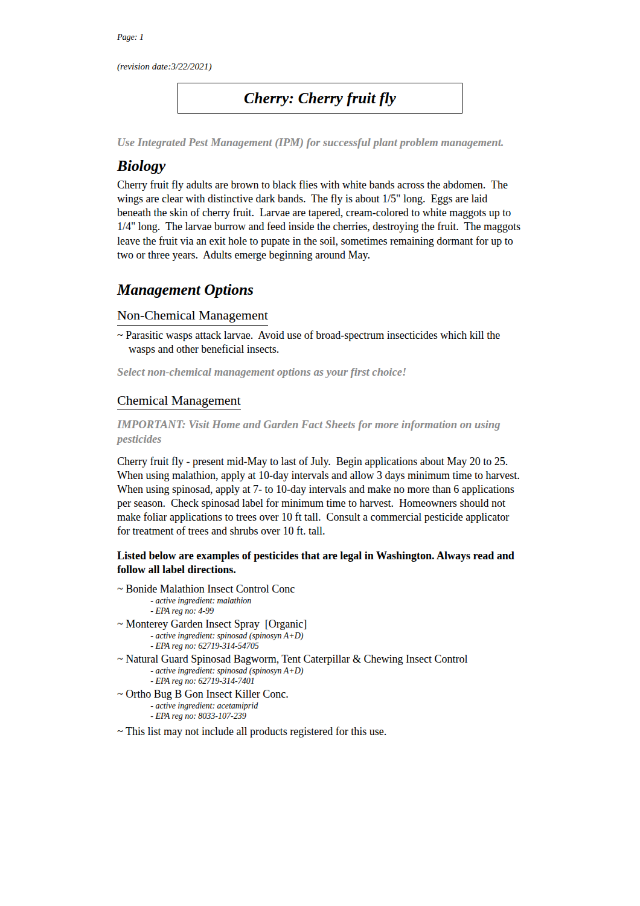Page: 1
(revision date:3/22/2021)
Cherry: Cherry fruit fly
Use Integrated Pest Management (IPM) for successful plant problem management.
Biology
Cherry fruit fly adults are brown to black flies with white bands across the abdomen. The wings are clear with distinctive dark bands. The fly is about 1/5" long. Eggs are laid beneath the skin of cherry fruit. Larvae are tapered, cream-colored to white maggots up to 1/4" long. The larvae burrow and feed inside the cherries, destroying the fruit. The maggots leave the fruit via an exit hole to pupate in the soil, sometimes remaining dormant for up to two or three years. Adults emerge beginning around May.
Management Options
Non-Chemical Management
~ Parasitic wasps attack larvae. Avoid use of broad-spectrum insecticides which kill the wasps and other beneficial insects.
Select non-chemical management options as your first choice!
Chemical Management
IMPORTANT: Visit Home and Garden Fact Sheets for more information on using pesticides
Cherry fruit fly - present mid-May to last of July. Begin applications about May 20 to 25. When using malathion, apply at 10-day intervals and allow 3 days minimum time to harvest. When using spinosad, apply at 7- to 10-day intervals and make no more than 6 applications per season. Check spinosad label for minimum time to harvest. Homeowners should not make foliar applications to trees over 10 ft tall. Consult a commercial pesticide applicator for treatment of trees and shrubs over 10 ft. tall.
Listed below are examples of pesticides that are legal in Washington. Always read and follow all label directions.
~ Bonide Malathion Insect Control Conc - active ingredient: malathion - EPA reg no: 4-99
~ Monterey Garden Insect Spray [Organic] - active ingredient: spinosad (spinosyn A+D) - EPA reg no: 62719-314-54705
~ Natural Guard Spinosad Bagworm, Tent Caterpillar & Chewing Insect Control - active ingredient: spinosad (spinosyn A+D) - EPA reg no: 62719-314-7401
~ Ortho Bug B Gon Insect Killer Conc. - active ingredient: acetamiprid - EPA reg no: 8033-107-239
~ This list may not include all products registered for this use.